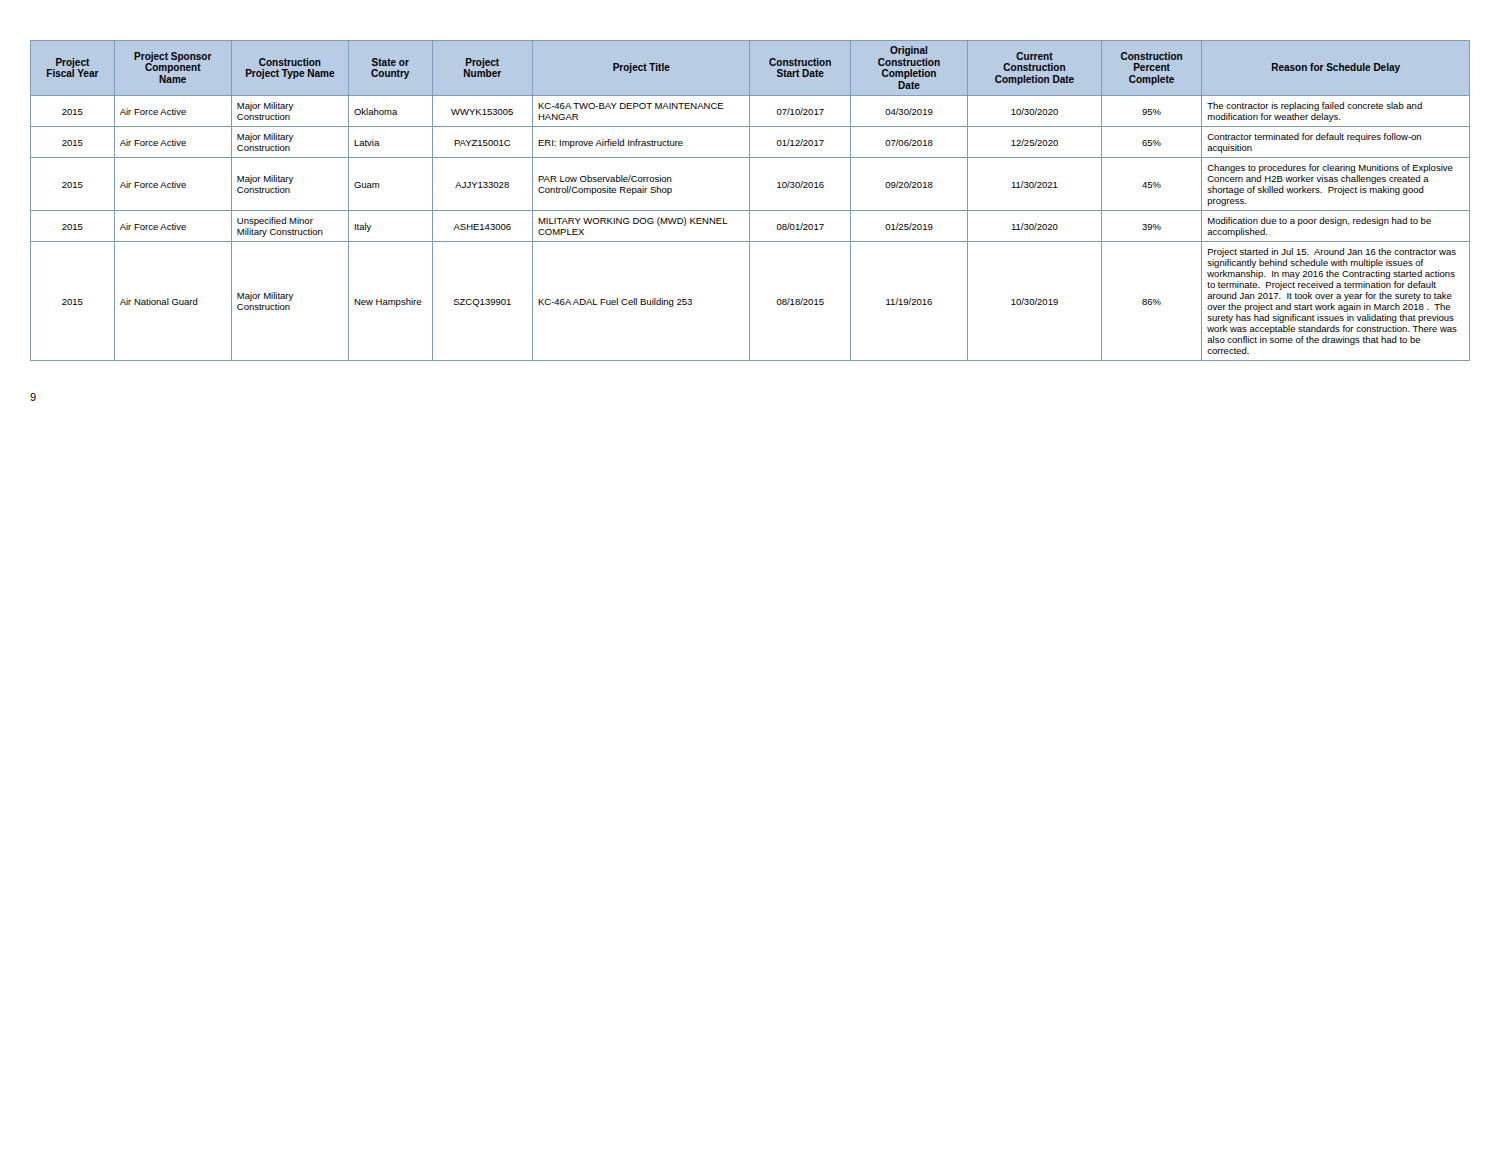| Project Fiscal Year | Project Sponsor Component Name | Construction Project Type Name | State or Country | Project Number | Project Title | Construction Start Date | Original Construction Completion Date | Current Construction Completion Date | Construction Percent Complete | Reason for Schedule Delay |
| --- | --- | --- | --- | --- | --- | --- | --- | --- | --- | --- |
| 2015 | Air Force Active | Major Military Construction | Oklahoma | WWYK153005 | KC-46A TWO-BAY DEPOT MAINTENANCE HANGAR | 07/10/2017 | 04/30/2019 | 10/30/2020 | 95% | The contractor is replacing failed concrete slab and modification for weather delays. |
| 2015 | Air Force Active | Major Military Construction | Latvia | PAYZ15001C | ERI: Improve Airfield Infrastructure | 01/12/2017 | 07/06/2018 | 12/25/2020 | 65% | Contractor terminated for default requires follow-on acquisition |
| 2015 | Air Force Active | Major Military Construction | Guam | AJJY133028 | PAR Low Observable/Corrosion Control/Composite Repair Shop | 10/30/2016 | 09/20/2018 | 11/30/2021 | 45% | Changes to procedures for clearing Munitions of Explosive Concern and H2B worker visas challenges created a shortage of skilled workers. Project is making good progress. |
| 2015 | Air Force Active | Unspecified Minor Military Construction | Italy | ASHE143006 | MILITARY WORKING DOG (MWD) KENNEL COMPLEX | 08/01/2017 | 01/25/2019 | 11/30/2020 | 39% | Modification due to a poor design, redesign had to be accomplished. |
| 2015 | Air National Guard | Major Military Construction | New Hampshire | SZCQ139901 | KC-46A ADAL Fuel Cell Building 253 | 08/18/2015 | 11/19/2016 | 10/30/2019 | 86% | Project started in Jul 15. Around Jan 16 the contractor was significantly behind schedule with multiple issues of workmanship. In may 2016 the Contracting started actions to terminate. Project received a termination for default around Jan 2017. It took over a year for the surety to take over the project and start work again in March 2018 . The surety has had significant issues in validating that previous work was acceptable standards for construction. There was also conflict in some of the drawings that had to be corrected. |
9